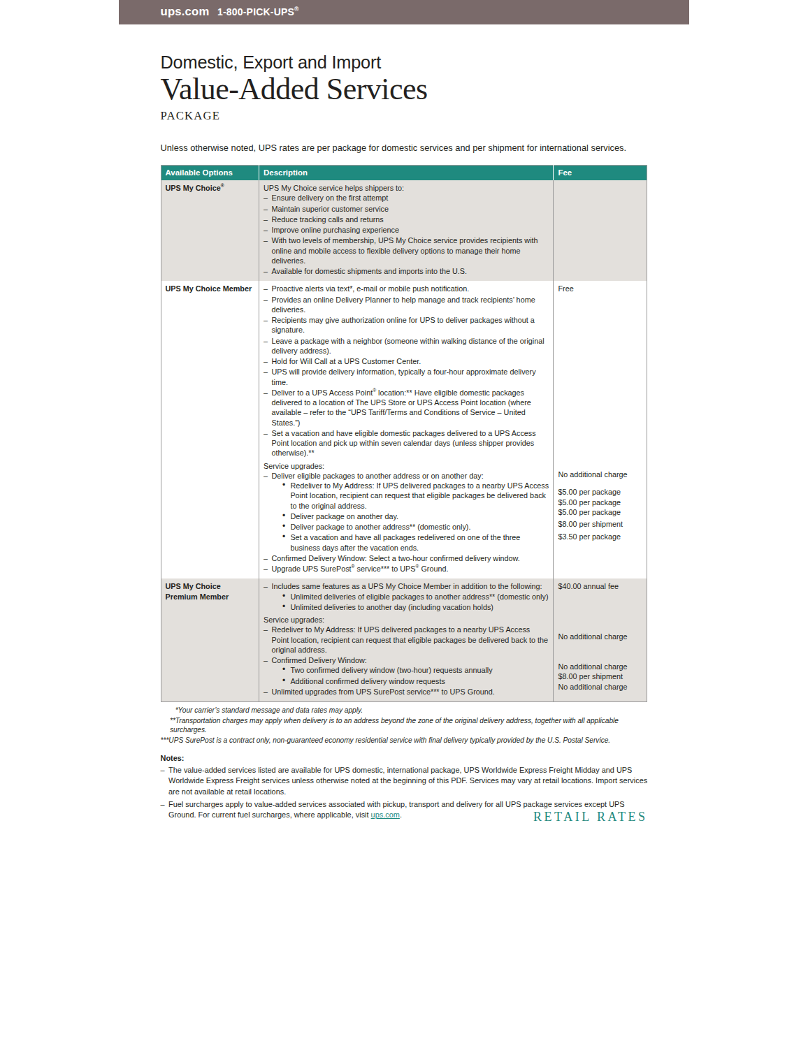ups.com 1-800-PICK-UPS®
Domestic, Export and Import
Value-Added Services
PACKAGE
Unless otherwise noted, UPS rates are per package for domestic services and per shipment for international services.
| Available Options | Description | Fee |
| --- | --- | --- |
| UPS My Choice ® | UPS My Choice service helps shippers to: Ensure delivery on the first attempt Maintain superior customer service Reduce tracking calls and returns Improve online purchasing experience With two levels of membership, UPS My Choice service provides recipients with online and mobile access to flexible delivery options to manage their home deliveries. Available for domestic shipments and imports into the U.S. | |
| UPS My Choice Member | Proactive alerts via text*, e-mail or mobile push notification. Provides an online Delivery Planner to help manage and track recipients’ home deliveries. Recipients may give authorization online for UPS to deliver packages without a signature. Leave a package with a neighbor (someone within walking distance of the original delivery address). Hold for Will Call at a UPS Customer Center. UPS will provide delivery information, typically a four-hour approximate delivery time. Deliver to a UPS Access Point ® location:** Have eligible domestic packages delivered to a location of The UPS Store or UPS Access Point location (where available – refer to the “UPS Tariff/Terms and Conditions of Service – United States.”) Set a vacation and have eligible domestic packages delivered to a UPS Access Point location and pick up within seven calendar days (unless shipper provides otherwise).** Service upgrades: Deliver eligible packages to another address or on another day: Redeliver to My Address: If UPS delivered packages to a nearby UPS Access Point location, recipient can request that eligible packages be delivered back to the original address. Deliver package on another day. Deliver package to another address** (domestic only). Set a vacation and have all packages redelivered on one of the three business days after the vacation ends. Confirmed Delivery Window: Select a two-hour confirmed delivery window. Upgrade UPS SurePost ® service*** to UPS ® Ground. | Free No additional charge $5.00 per package $5.00 per package $5.00 per package $8.00 per shipment $3.50 per package |
| UPS My Choice Premium Member | Includes same features as a UPS My Choice Member in addition to the following: Unlimited deliveries of eligible packages to another address** (domestic only) Unlimited deliveries to another day (including vacation holds) Service upgrades: Redeliver to My Address: If UPS delivered packages to a nearby UPS Access Point location, recipient can request that eligible packages be delivered back to the original address. Confirmed Delivery Window: Two confirmed delivery window (two-hour) requests annually Additional confirmed delivery window requests Unlimited upgrades from UPS SurePost service*** to UPS Ground. | $40.00 annual fee No additional charge No additional charge $8.00 per shipment No additional charge |
*Your carrier’s standard message and data rates may apply.
**Transportation charges may apply when delivery is to an address beyond the zone of the original delivery address, together with all applicable surcharges.
***UPS SurePost is a contract only, non-guaranteed economy residential service with final delivery typically provided by the U.S. Postal Service.
Notes:
The value-added services listed are available for UPS domestic, international package, UPS Worldwide Express Freight Midday and UPS Worldwide Express Freight services unless otherwise noted at the beginning of this PDF. Services may vary at retail locations. Import services are not available at retail locations.
Fuel surcharges apply to value-added services associated with pickup, transport and delivery for all UPS package services except UPS Ground. For current fuel surcharges, where applicable, visit ups.com.
RETAIL RATES